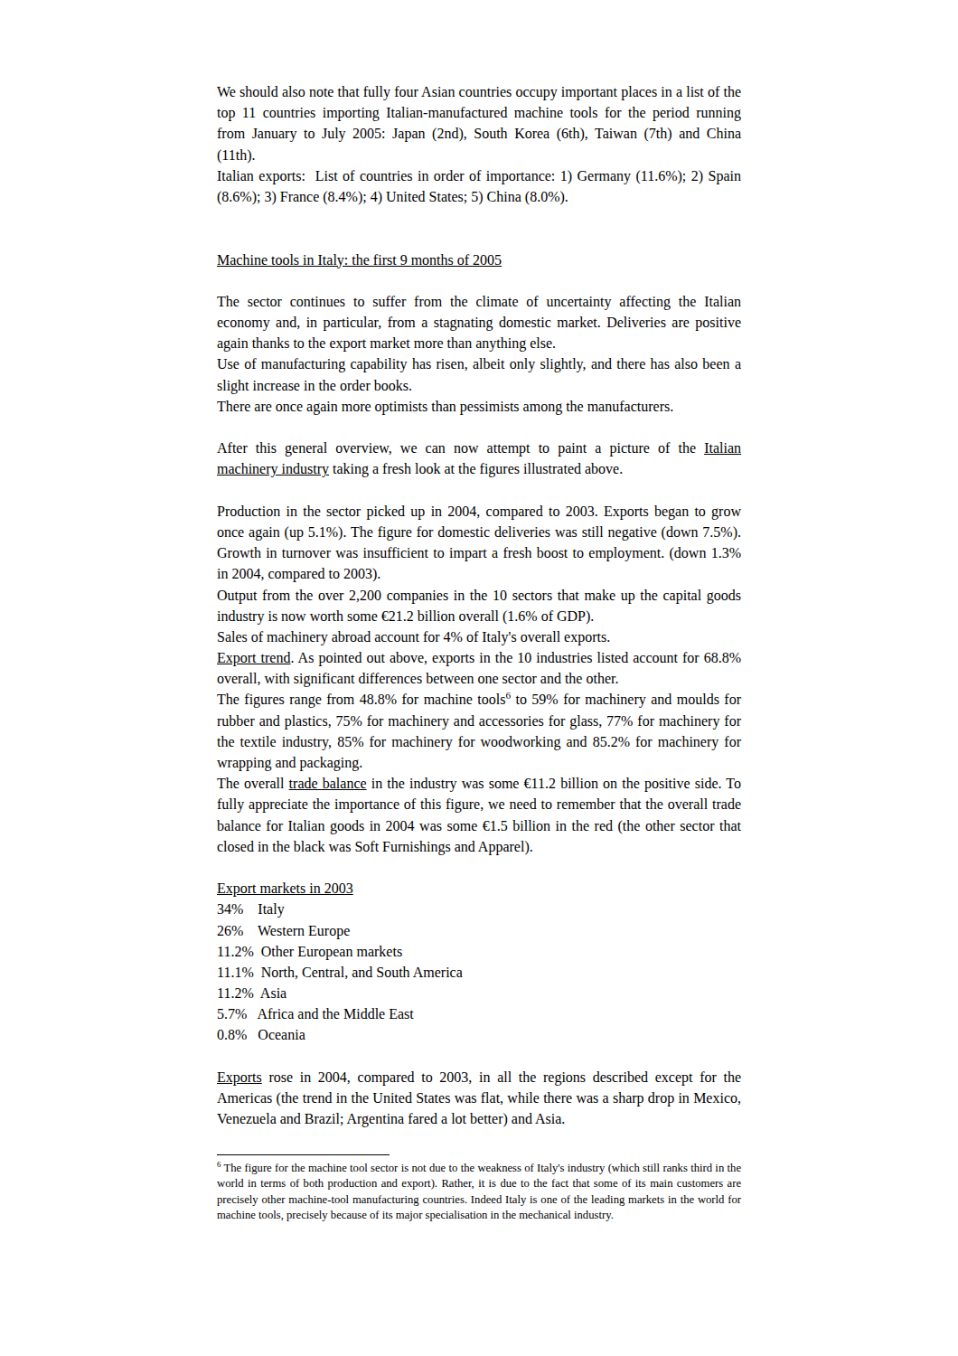We should also note that fully four Asian countries occupy important places in a list of the top 11 countries importing Italian-manufactured machine tools for the period running from January to July 2005: Japan (2nd), South Korea (6th), Taiwan (7th) and China (11th).
Italian exports: List of countries in order of importance: 1) Germany (11.6%); 2) Spain (8.6%); 3) France (8.4%); 4) United States; 5) China (8.0%).
Machine tools in Italy: the first 9 months of 2005
The sector continues to suffer from the climate of uncertainty affecting the Italian economy and, in particular, from a stagnating domestic market. Deliveries are positive again thanks to the export market more than anything else.
Use of manufacturing capability has risen, albeit only slightly, and there has also been a slight increase in the order books.
There are once again more optimists than pessimists among the manufacturers.
After this general overview, we can now attempt to paint a picture of the Italian machinery industry taking a fresh look at the figures illustrated above.
Production in the sector picked up in 2004, compared to 2003. Exports began to grow once again (up 5.1%). The figure for domestic deliveries was still negative (down 7.5%). Growth in turnover was insufficient to impart a fresh boost to employment. (down 1.3% in 2004, compared to 2003).
Output from the over 2,200 companies in the 10 sectors that make up the capital goods industry is now worth some €21.2 billion overall (1.6% of GDP).
Sales of machinery abroad account for 4% of Italy's overall exports.
Export trend. As pointed out above, exports in the 10 industries listed account for 68.8% overall, with significant differences between one sector and the other.
The figures range from 48.8% for machine tools6 to 59% for machinery and moulds for rubber and plastics, 75% for machinery and accessories for glass, 77% for machinery for the textile industry, 85% for machinery for woodworking and 85.2% for machinery for wrapping and packaging.
The overall trade balance in the industry was some €11.2 billion on the positive side. To fully appreciate the importance of this figure, we need to remember that the overall trade balance for Italian goods in 2004 was some €1.5 billion in the red (the other sector that closed in the black was Soft Furnishings and Apparel).
Export markets in 2003
34% Italy 26% Western Europe 11.2% Other European markets 11.1% North, Central, and South America 11.2% Asia 5.7% Africa and the Middle East 0.8% Oceania
Exports rose in 2004, compared to 2003, in all the regions described except for the Americas (the trend in the United States was flat, while there was a sharp drop in Mexico, Venezuela and Brazil; Argentina fared a lot better) and Asia.
6 The figure for the machine tool sector is not due to the weakness of Italy's industry (which still ranks third in the world in terms of both production and export). Rather, it is due to the fact that some of its main customers are precisely other machine-tool manufacturing countries. Indeed Italy is one of the leading markets in the world for machine tools, precisely because of its major specialisation in the mechanical industry.